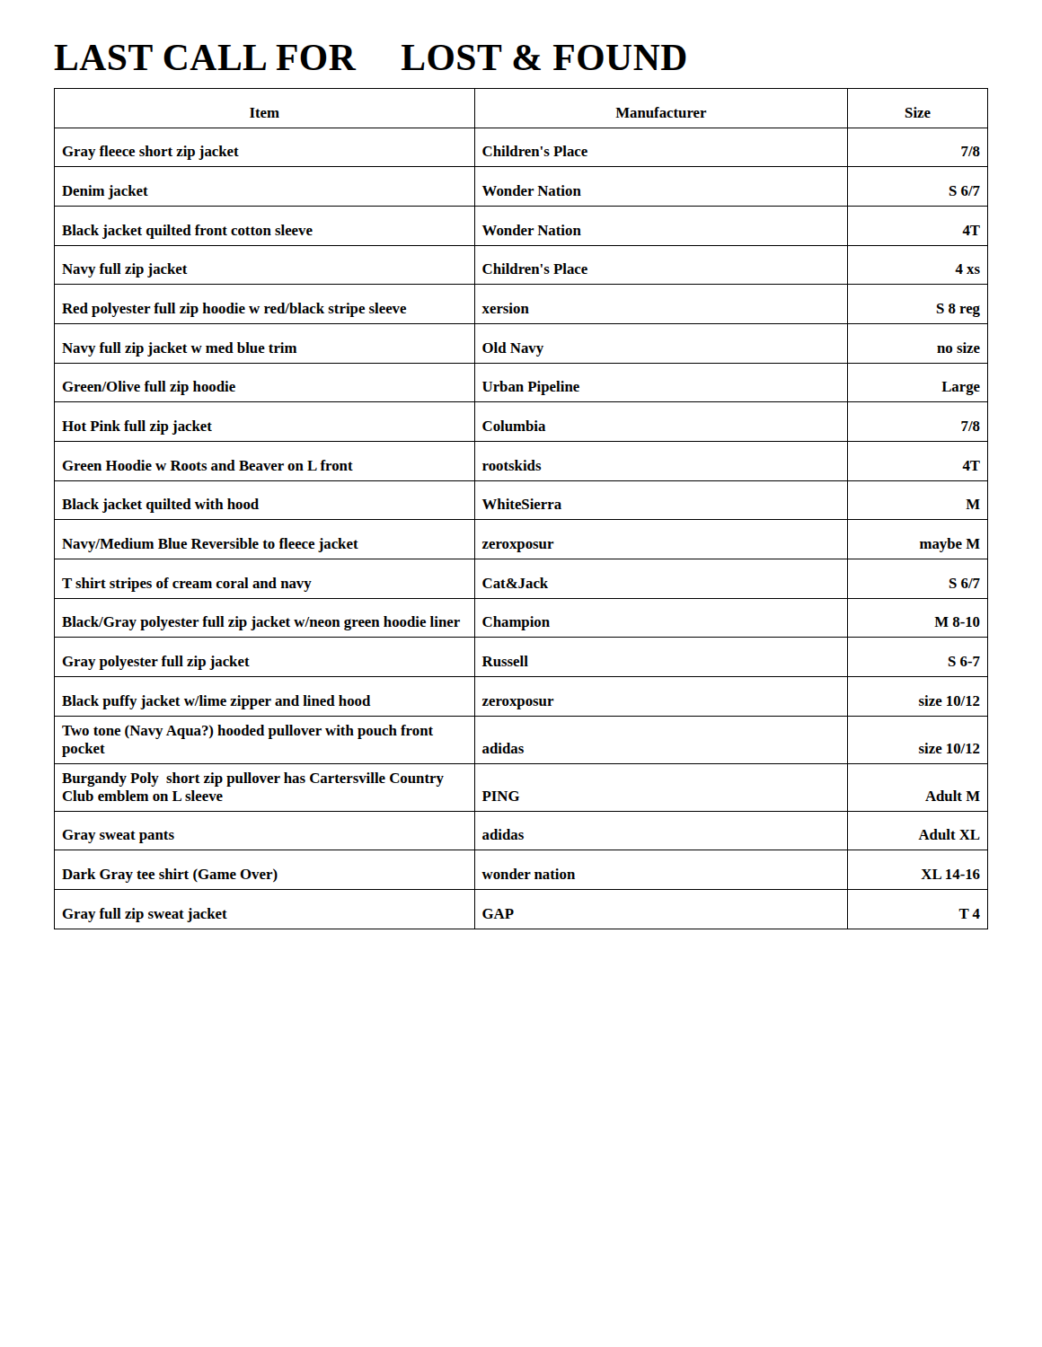LAST CALL FOR LOST & FOUND
| Item | Manufacturer | Size |
| --- | --- | --- |
| Gray fleece short zip jacket | Children's Place | 7/8 |
| Denim jacket | Wonder Nation | S 6/7 |
| Black jacket quilted front cotton sleeve | Wonder Nation | 4T |
| Navy full zip jacket | Children's Place | 4 xs |
| Red polyester full zip hoodie w red/black stripe sleeve | xersion | S 8 reg |
| Navy full zip jacket w med blue trim | Old Navy | no size |
| Green/Olive full zip hoodie | Urban Pipeline | Large |
| Hot Pink full zip jacket | Columbia | 7/8 |
| Green Hoodie w Roots and Beaver on L front | rootskids | 4T |
| Black jacket quilted with hood | WhiteSierra | M |
| Navy/Medium Blue Reversible to fleece jacket | zeroxposur | maybe M |
| T shirt stripes of cream coral and navy | Cat&Jack | S 6/7 |
| Black/Gray polyester full zip jacket w/neon green hoodie liner | Champion | M 8-10 |
| Gray polyester full zip jacket | Russell | S 6-7 |
| Black puffy jacket w/lime zipper and lined hood | zeroxposur | size 10/12 |
| Two tone (Navy Aqua?) hooded pullover with pouch front pocket | adidas | size 10/12 |
| Burgandy Poly short zip pullover has Cartersville Country Club emblem on L sleeve | PING | Adult M |
| Gray sweat pants | adidas | Adult XL |
| Dark Gray tee shirt (Game Over) | wonder nation | XL 14-16 |
| Gray full zip sweat jacket | GAP | T 4 |